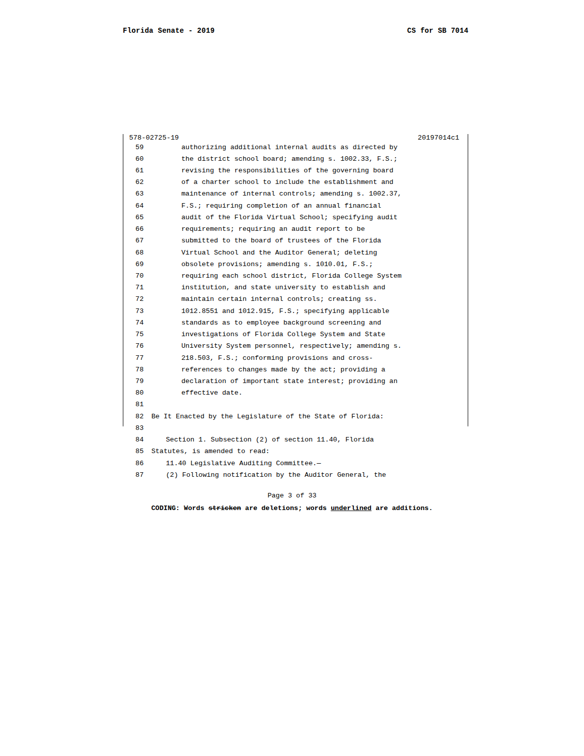Florida Senate - 2019
CS for SB 7014
578-02725-19 20197014c1
59 authorizing additional internal audits as directed by
60 the district school board; amending s. 1002.33, F.S.;
61 revising the responsibilities of the governing board
62 of a charter school to include the establishment and
63 maintenance of internal controls; amending s. 1002.37,
64 F.S.; requiring completion of an annual financial
65 audit of the Florida Virtual School; specifying audit
66 requirements; requiring an audit report to be
67 submitted to the board of trustees of the Florida
68 Virtual School and the Auditor General; deleting
69 obsolete provisions; amending s. 1010.01, F.S.;
70 requiring each school district, Florida College System
71 institution, and state university to establish and
72 maintain certain internal controls; creating ss.
731012.8551 and 1012.915, F.S.; specifying applicable
74 standards as to employee background screening and
75 investigations of Florida College System and State
76 University System personnel, respectively; amending s.
77218.503, F.S.; conforming provisions and cross-
78 references to changes made by the act; providing a
79 declaration of important state interest; providing an
80 effective date.
81
82 Be It Enacted by the Legislature of the State of Florida:
83
84 Section 1. Subsection (2) of section 11.40, Florida
85 Statutes, is amended to read:
8611.40 Legislative Auditing Committee.—
87(2) Following notification by the Auditor General, the
Page 3 of 33
CODING: Words stricken are deletions; words underlined are additions.